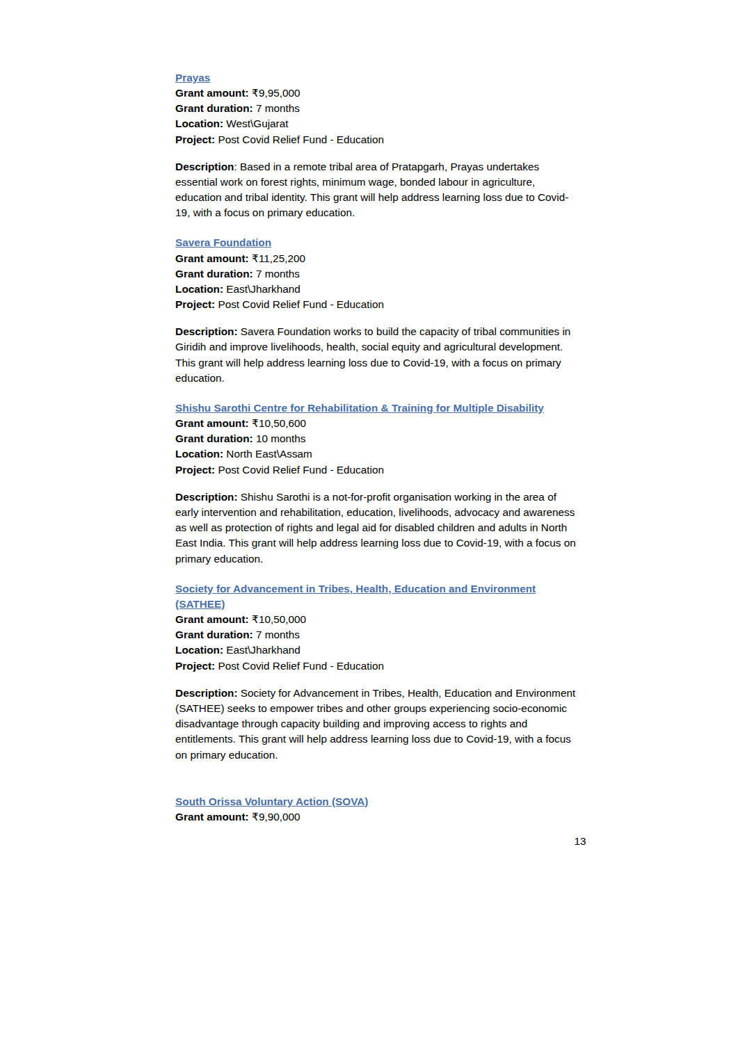Prayas
Grant amount: ₹9,95,000
Grant duration: 7 months
Location: West\Gujarat
Project: Post Covid Relief Fund - Education
Description: Based in a remote tribal area of Pratapgarh, Prayas undertakes essential work on forest rights, minimum wage, bonded labour in agriculture, education and tribal identity. This grant will help address learning loss due to Covid-19, with a focus on primary education.
Savera Foundation
Grant amount: ₹11,25,200
Grant duration: 7 months
Location: East\Jharkhand
Project: Post Covid Relief Fund - Education
Description: Savera Foundation works to build the capacity of tribal communities in Giridih and improve livelihoods, health, social equity and agricultural development. This grant will help address learning loss due to Covid-19, with a focus on primary education.
Shishu Sarothi Centre for Rehabilitation & Training for Multiple Disability
Grant amount: ₹10,50,600
Grant duration: 10 months
Location: North East\Assam
Project: Post Covid Relief Fund - Education
Description: Shishu Sarothi is a not-for-profit organisation working in the area of early intervention and rehabilitation, education, livelihoods, advocacy and awareness as well as protection of rights and legal aid for disabled children and adults in North East India. This grant will help address learning loss due to Covid-19, with a focus on primary education.
Society for Advancement in Tribes, Health, Education and Environment (SATHEE)
Grant amount: ₹10,50,000
Grant duration: 7 months
Location: East\Jharkhand
Project: Post Covid Relief Fund - Education
Description: Society for Advancement in Tribes, Health, Education and Environment (SATHEE) seeks to empower tribes and other groups experiencing socio-economic disadvantage through capacity building and improving access to rights and entitlements. This grant will help address learning loss due to Covid-19, with a focus on primary education.
South Orissa Voluntary Action (SOVA)
Grant amount: ₹9,90,000
13